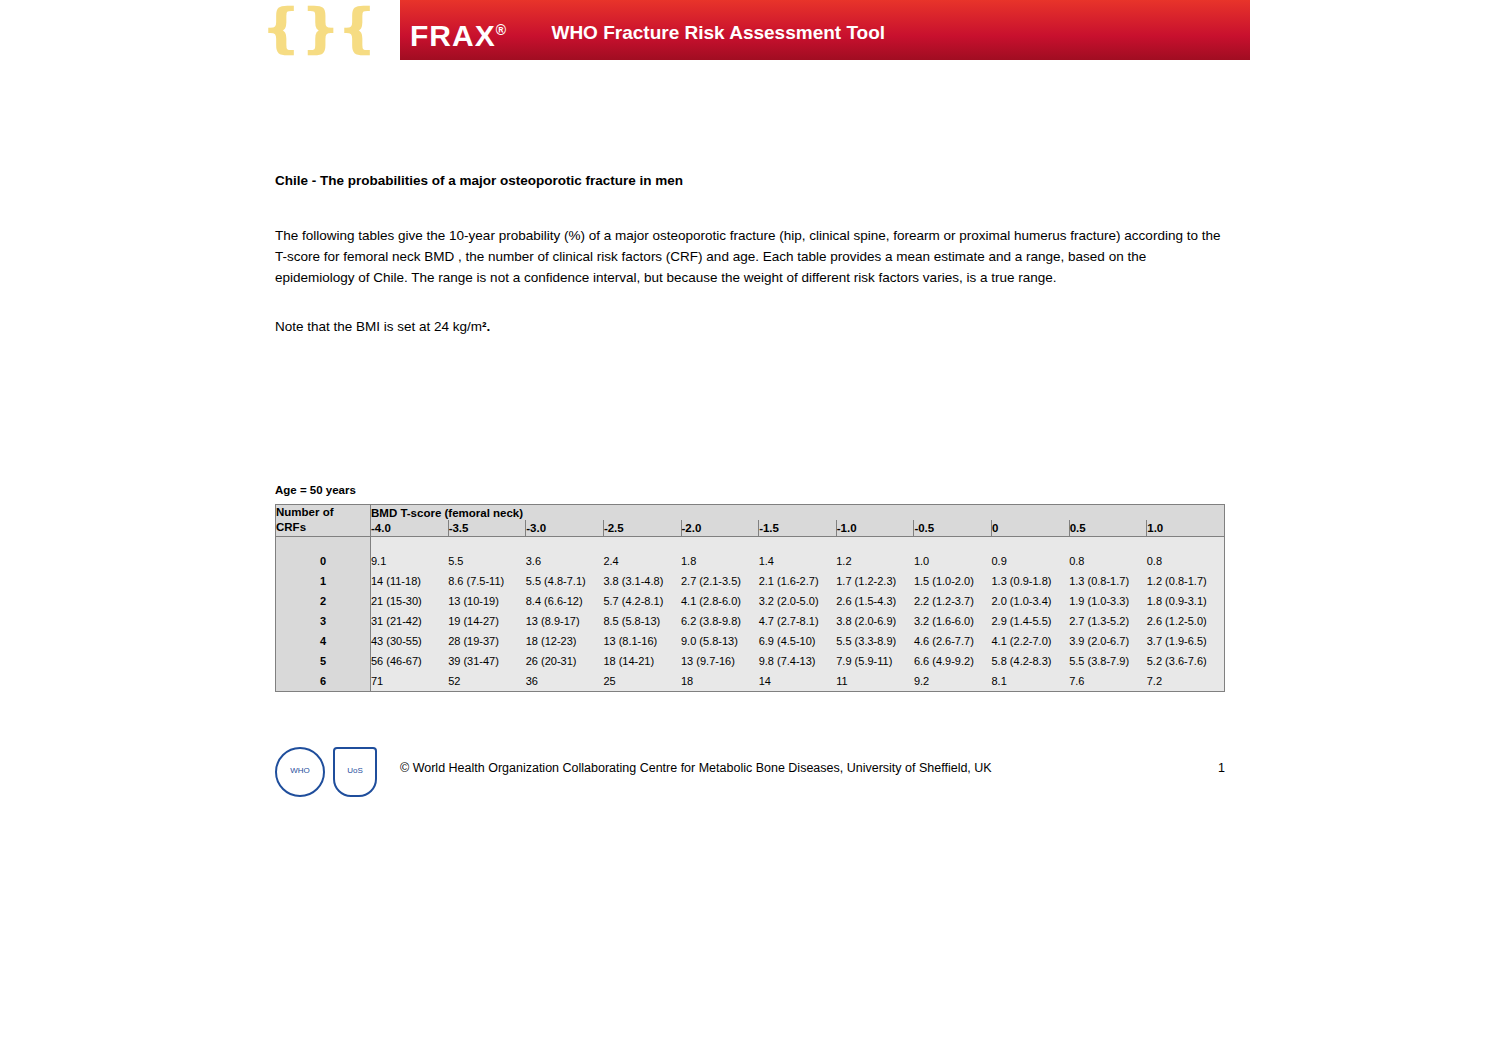❴❵❴
FRAX® WHO Fracture Risk Assessment Tool
Chile - The probabilities of a major osteoporotic fracture in men
The following tables give the 10-year probability (%) of a major osteoporotic fracture (hip, clinical spine, forearm or proximal humerus fracture) according to the T-score for femoral neck BMD , the number of clinical risk factors (CRF) and age. Each table provides a mean estimate and a range, based on the epidemiology of Chile. The range is not a confidence interval, but because the weight of different risk factors varies, is a true range.
Note that the BMI is set at 24 kg/m².
Age = 50 years
| Number of CRFs | BMD T-score (femoral neck) |
| --- | --- |
| -4.0 | -3.5 | -3.0 | -2.5 | -2.0 | -1.5 | -1.0 | -0.5 | 0 | 0.5 | 1.0 |
| 0 | 9.1 | 5.5 | 3.6 | 2.4 | 1.8 | 1.4 | 1.2 | 1.0 | 0.9 | 0.8 | 0.8 |
| 1 | 14 (11-18) | 8.6 (7.5-11) | 5.5 (4.8-7.1) | 3.8 (3.1-4.8) | 2.7 (2.1-3.5) | 2.1 (1.6-2.7) | 1.7 (1.2-2.3) | 1.5 (1.0-2.0) | 1.3 (0.9-1.8) | 1.3 (0.8-1.7) | 1.2 (0.8-1.7) |
| 2 | 21 (15-30) | 13 (10-19) | 8.4 (6.6-12) | 5.7 (4.2-8.1) | 4.1 (2.8-6.0) | 3.2 (2.0-5.0) | 2.6 (1.5-4.3) | 2.2 (1.2-3.7) | 2.0 (1.0-3.4) | 1.9 (1.0-3.3) | 1.8 (0.9-3.1) |
| 3 | 31 (21-42) | 19 (14-27) | 13 (8.9-17) | 8.5 (5.8-13) | 6.2 (3.8-9.8) | 4.7 (2.7-8.1) | 3.8 (2.0-6.9) | 3.2 (1.6-6.0) | 2.9 (1.4-5.5) | 2.7 (1.3-5.2) | 2.6 (1.2-5.0) |
| 4 | 43 (30-55) | 28 (19-37) | 18 (12-23) | 13 (8.1-16) | 9.0 (5.8-13) | 6.9 (4.5-10) | 5.5 (3.3-8.9) | 4.6 (2.6-7.7) | 4.1 (2.2-7.0) | 3.9 (2.0-6.7) | 3.7 (1.9-6.5) |
| 5 | 56 (46-67) | 39 (31-47) | 26 (20-31) | 18 (14-21) | 13 (9.7-16) | 9.8 (7.4-13) | 7.9 (5.9-11) | 6.6 (4.9-9.2) | 5.8 (4.2-8.3) | 5.5 (3.8-7.9) | 5.2 (3.6-7.6) |
| 6 | 71 | 52 | 36 | 25 | 18 | 14 | 11 | 9.2 | 8.1 | 7.6 | 7.2 |
WHO
UoS
© World Health Organization Collaborating Centre for Metabolic Bone Diseases, University of Sheffield, UK
1